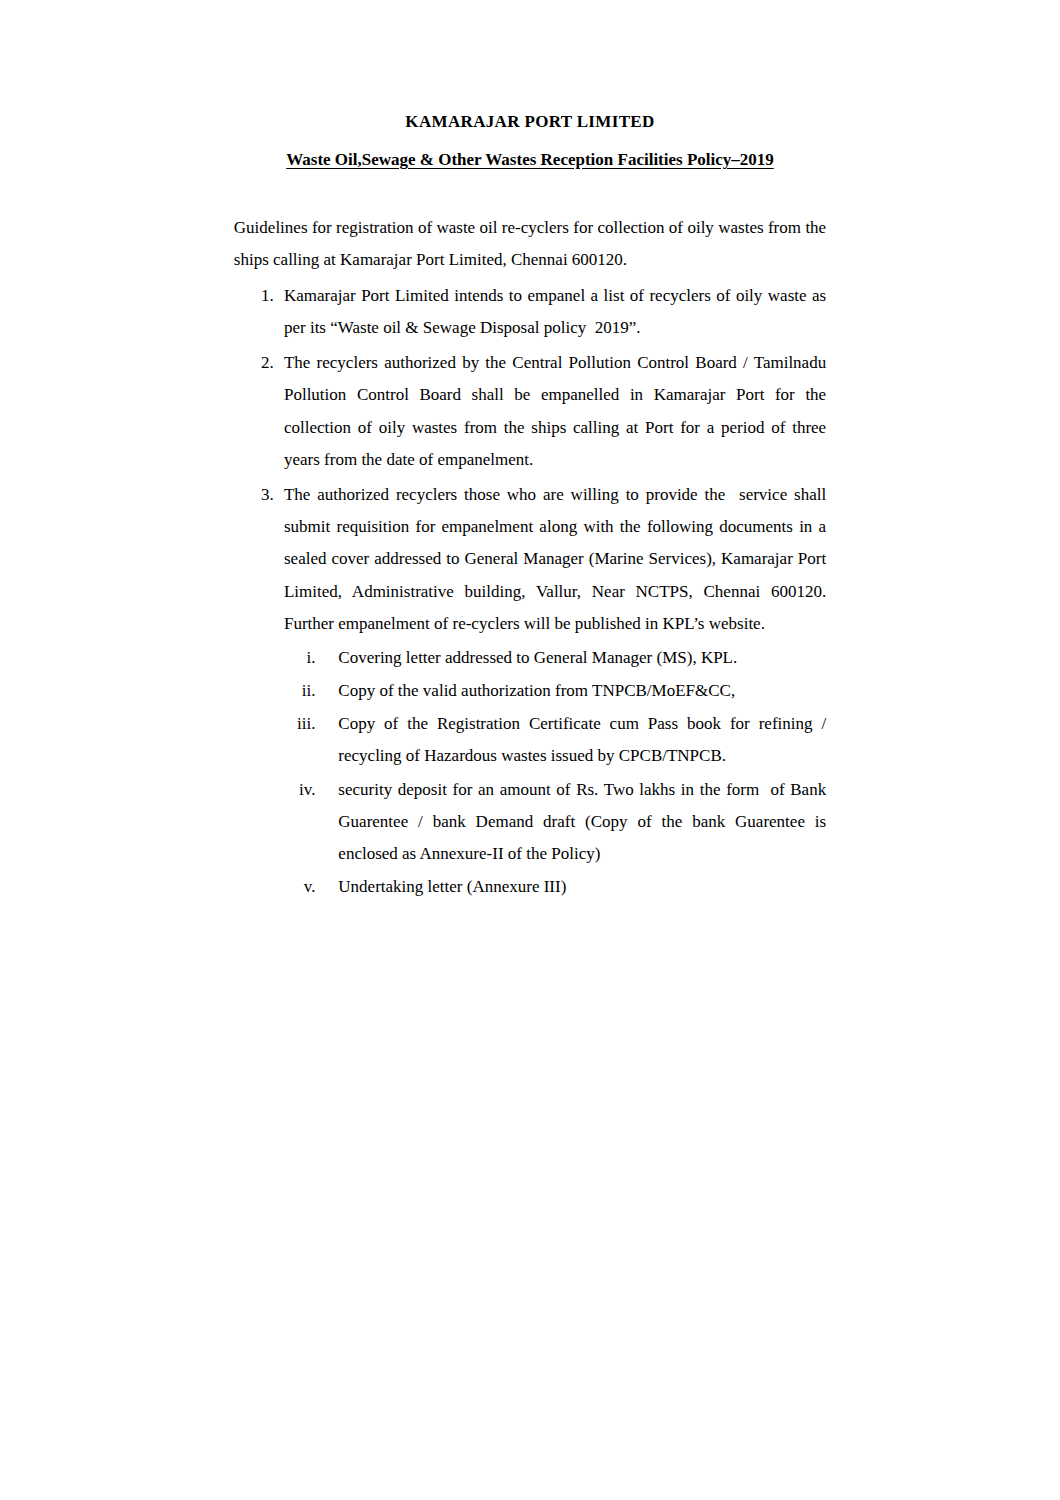KAMARAJAR PORT LIMITED
Waste Oil,Sewage & Other Wastes Reception Facilities Policy–2019
Guidelines for registration of waste oil re-cyclers for collection of oily wastes from the ships calling at Kamarajar Port Limited, Chennai 600120.
Kamarajar Port Limited intends to empanel a list of recyclers of oily waste as per its “Waste oil & Sewage Disposal policy 2019”.
The recyclers authorized by the Central Pollution Control Board / Tamilnadu Pollution Control Board shall be empanelled in Kamarajar Port for the collection of oily wastes from the ships calling at Port for a period of three years from the date of empanelment.
The authorized recyclers those who are willing to provide the service shall submit requisition for empanelment along with the following documents in a sealed cover addressed to General Manager (Marine Services), Kamarajar Port Limited, Administrative building, Vallur, Near NCTPS, Chennai 600120. Further empanelment of re-cyclers will be published in KPL’s website.
Covering letter addressed to General Manager (MS), KPL.
Copy of the valid authorization from TNPCB/MoEF&CC,
Copy of the Registration Certificate cum Pass book for refining / recycling of Hazardous wastes issued by CPCB/TNPCB.
security deposit for an amount of Rs. Two lakhs in the form of Bank Guarentee / bank Demand draft (Copy of the bank Guarentee is enclosed as Annexure-II of the Policy)
Undertaking letter (Annexure III)